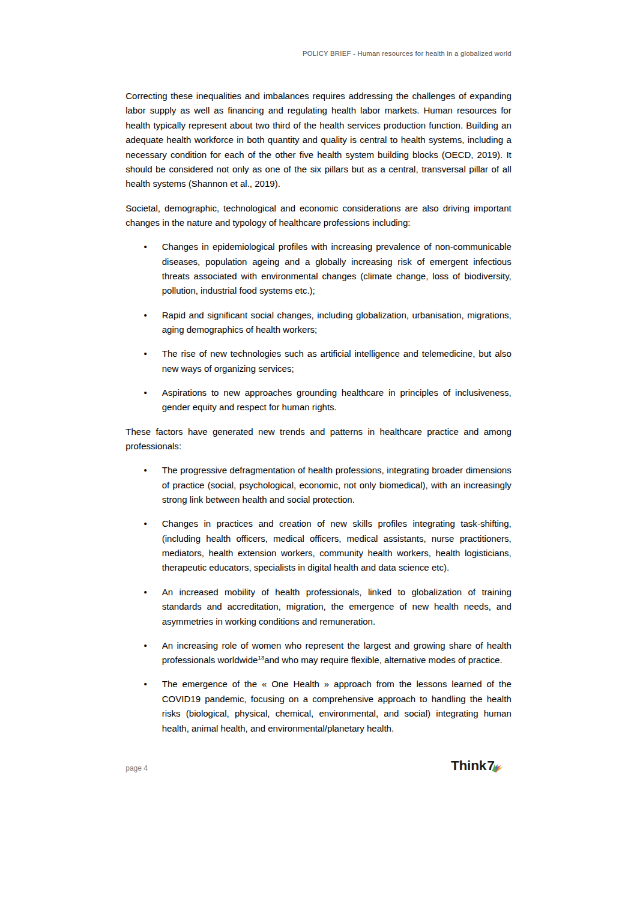POLICY BRIEF - Human resources for health in a globalized world
Correcting these inequalities and imbalances requires addressing the challenges of expanding labor supply as well as financing and regulating health labor markets. Human resources for health typically represent about two third of the health services production function. Building an adequate health workforce in both quantity and quality is central to health systems, including a necessary condition for each of the other five health system building blocks (OECD, 2019). It should be considered not only as one of the six pillars but as a central, transversal pillar of all health systems (Shannon et al., 2019).
Societal, demographic, technological and economic considerations are also driving important changes in the nature and typology of healthcare professions including:
Changes in epidemiological profiles with increasing prevalence of non-communicable diseases, population ageing and a globally increasing risk of emergent infectious threats associated with environmental changes (climate change, loss of biodiversity, pollution, industrial food systems etc.);
Rapid and significant social changes, including globalization, urbanisation, migrations, aging demographics of health workers;
The rise of new technologies such as artificial intelligence and telemedicine, but also new ways of organizing services;
Aspirations to new approaches grounding healthcare in principles of inclusiveness, gender equity and respect for human rights.
These factors have generated new trends and patterns in healthcare practice and among professionals:
The progressive defragmentation of health professions, integrating broader dimensions of practice (social, psychological, economic, not only biomedical), with an increasingly strong link between health and social protection.
Changes in practices and creation of new skills profiles integrating task-shifting, (including health officers, medical officers, medical assistants, nurse practitioners, mediators, health extension workers, community health workers, health logisticians, therapeutic educators, specialists in digital health and data science etc).
An increased mobility of health professionals, linked to globalization of training standards and accreditation, migration, the emergence of new health needs, and asymmetries in working conditions and remuneration.
An increasing role of women who represent the largest and growing share of health professionals worldwide13and who may require flexible, alternative modes of practice.
The emergence of the « One Health » approach from the lessons learned of the COVID19 pandemic, focusing on a comprehensive approach to handling the health risks (biological, physical, chemical, environmental, and social) integrating human health, animal health, and environmental/planetary health.
page 4
Think 7